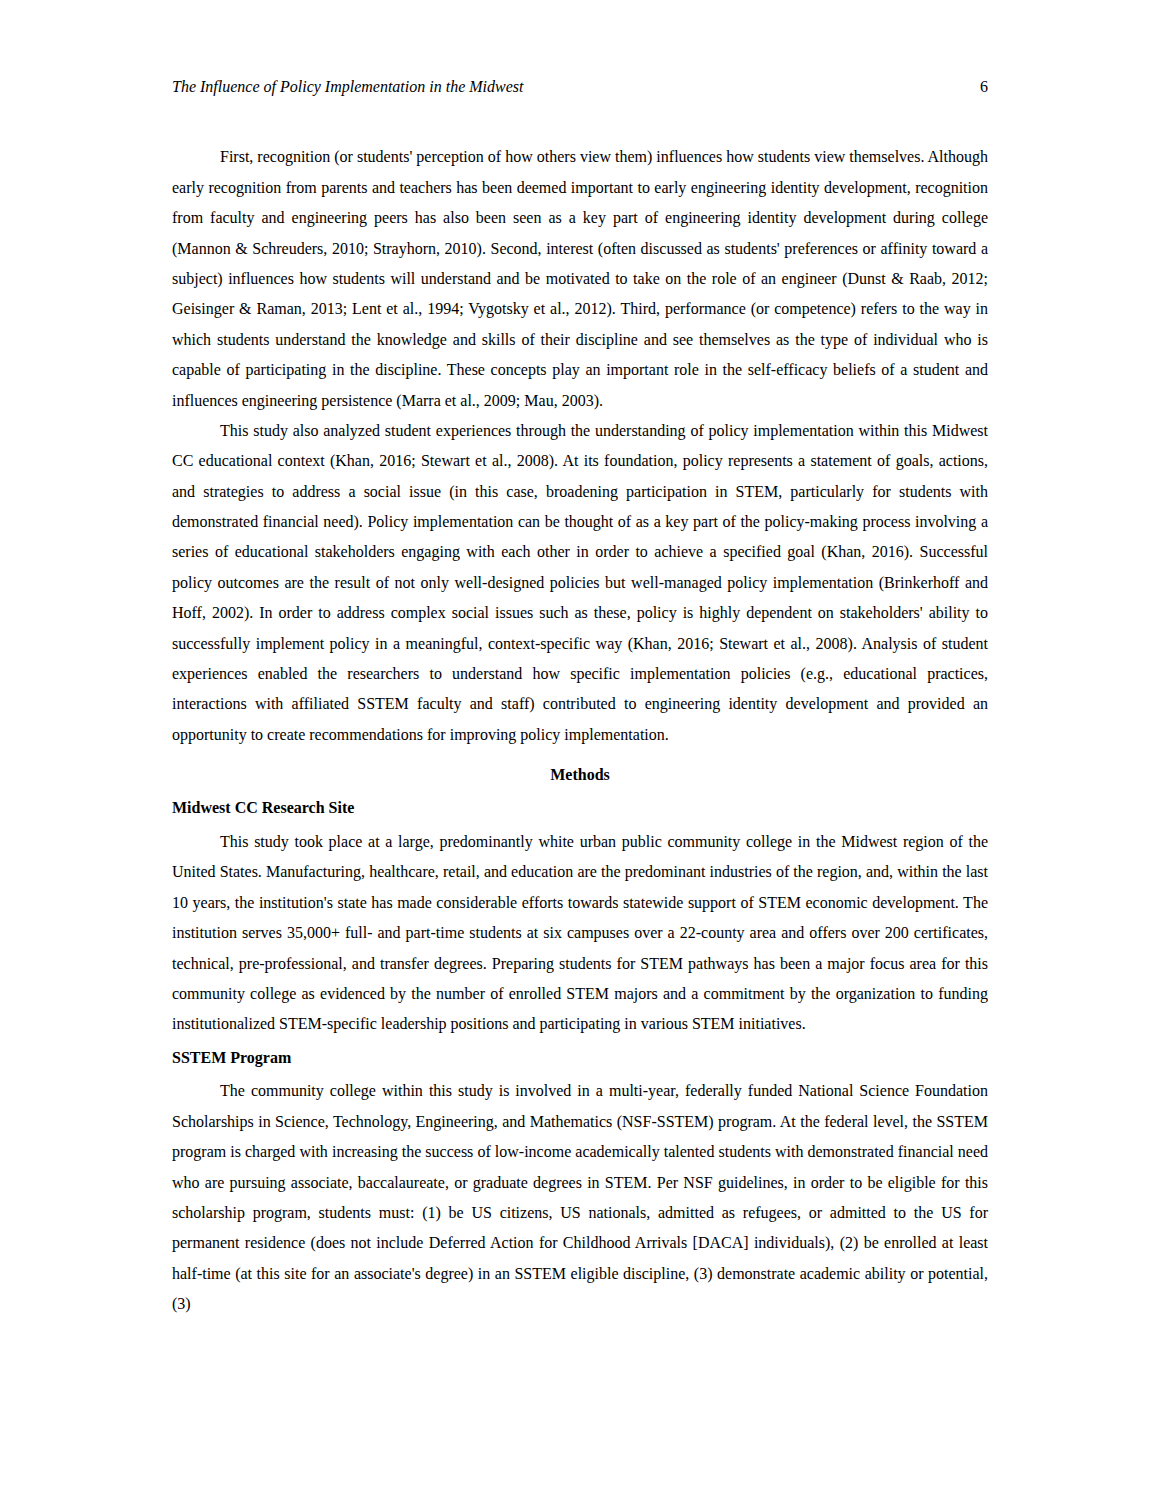The Influence of Policy Implementation in the Midwest 6
First, recognition (or students' perception of how others view them) influences how students view themselves. Although early recognition from parents and teachers has been deemed important to early engineering identity development, recognition from faculty and engineering peers has also been seen as a key part of engineering identity development during college (Mannon & Schreuders, 2010; Strayhorn, 2010). Second, interest (often discussed as students' preferences or affinity toward a subject) influences how students will understand and be motivated to take on the role of an engineer (Dunst & Raab, 2012; Geisinger & Raman, 2013; Lent et al., 1994; Vygotsky et al., 2012). Third, performance (or competence) refers to the way in which students understand the knowledge and skills of their discipline and see themselves as the type of individual who is capable of participating in the discipline. These concepts play an important role in the self-efficacy beliefs of a student and influences engineering persistence (Marra et al., 2009; Mau, 2003).
This study also analyzed student experiences through the understanding of policy implementation within this Midwest CC educational context (Khan, 2016; Stewart et al., 2008). At its foundation, policy represents a statement of goals, actions, and strategies to address a social issue (in this case, broadening participation in STEM, particularly for students with demonstrated financial need). Policy implementation can be thought of as a key part of the policy-making process involving a series of educational stakeholders engaging with each other in order to achieve a specified goal (Khan, 2016). Successful policy outcomes are the result of not only well-designed policies but well-managed policy implementation (Brinkerhoff and Hoff, 2002). In order to address complex social issues such as these, policy is highly dependent on stakeholders' ability to successfully implement policy in a meaningful, context-specific way (Khan, 2016; Stewart et al., 2008). Analysis of student experiences enabled the researchers to understand how specific implementation policies (e.g., educational practices, interactions with affiliated SSTEM faculty and staff) contributed to engineering identity development and provided an opportunity to create recommendations for improving policy implementation.
Methods
Midwest CC Research Site
This study took place at a large, predominantly white urban public community college in the Midwest region of the United States. Manufacturing, healthcare, retail, and education are the predominant industries of the region, and, within the last 10 years, the institution's state has made considerable efforts towards statewide support of STEM economic development. The institution serves 35,000+ full- and part-time students at six campuses over a 22-county area and offers over 200 certificates, technical, pre-professional, and transfer degrees. Preparing students for STEM pathways has been a major focus area for this community college as evidenced by the number of enrolled STEM majors and a commitment by the organization to funding institutionalized STEM-specific leadership positions and participating in various STEM initiatives.
SSTEM Program
The community college within this study is involved in a multi-year, federally funded National Science Foundation Scholarships in Science, Technology, Engineering, and Mathematics (NSF-SSTEM) program. At the federal level, the SSTEM program is charged with increasing the success of low-income academically talented students with demonstrated financial need who are pursuing associate, baccalaureate, or graduate degrees in STEM. Per NSF guidelines, in order to be eligible for this scholarship program, students must: (1) be US citizens, US nationals, admitted as refugees, or admitted to the US for permanent residence (does not include Deferred Action for Childhood Arrivals [DACA] individuals), (2) be enrolled at least half-time (at this site for an associate's degree) in an SSTEM eligible discipline, (3) demonstrate academic ability or potential, (3)